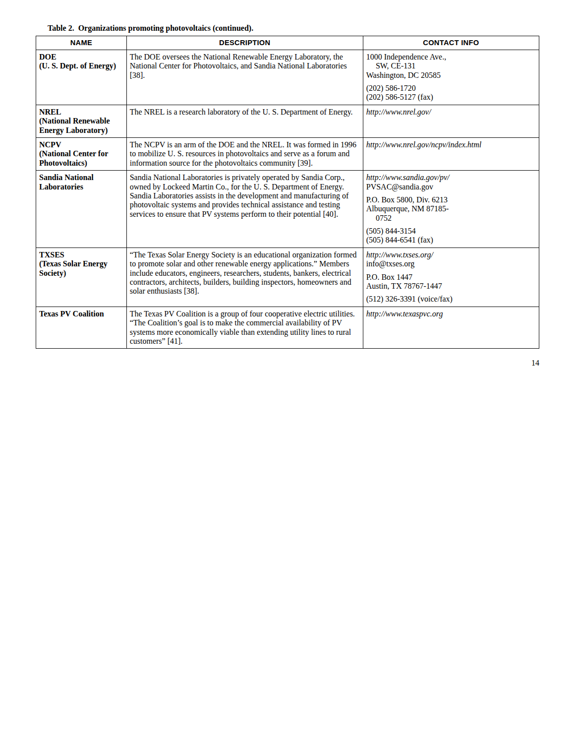Table 2. Organizations promoting photovoltaics (continued).
| NAME | DESCRIPTION | CONTACT INFO |
| --- | --- | --- |
| DOE (U. S. Dept. of Energy) | The DOE oversees the National Renewable Energy Laboratory, the National Center for Photovoltaics, and Sandia National Laboratories [38]. | 1000 Independence Ave., SW, CE-131 Washington, DC 20585 (202) 586-1720 (202) 586-5127 (fax) |
| NREL (National Renewable Energy Laboratory) | The NREL is a research laboratory of the U. S. Department of Energy. | http://www.nrel.gov/ |
| NCPV (National Center for Photovoltaics) | The NCPV is an arm of the DOE and the NREL. It was formed in 1996 to mobilize U. S. resources in photovoltaics and serve as a forum and information source for the photovoltaics community [39]. | http://www.nrel.gov/ncpv/index.html |
| Sandia National Laboratories | Sandia National Laboratories is privately operated by Sandia Corp., owned by Lockeed Martin Co., for the U. S. Department of Energy. Sandia Laboratories assists in the development and manufacturing of photovoltaic systems and provides technical assistance and testing services to ensure that PV systems perform to their potential [40]. | http://www.sandia.gov/pv/ PVSAC@sandia.gov P.O. Box 5800, Div. 6213 Albuquerque, NM 87185- 0752 (505) 844-3154 (505) 844-6541 (fax) |
| TXSES (Texas Solar Energy Society) | “The Texas Solar Energy Society is an educational organization formed to promote solar and other renewable energy applications.” Members include educators, engineers, researchers, students, bankers, electrical contractors, architects, builders, building inspectors, homeowners and solar enthusiasts [38]. | http://www.txses.org/ info@txses.org P.O. Box 1447 Austin, TX 78767-1447 (512) 326-3391 (voice/fax) |
| Texas PV Coalition | The Texas PV Coalition is a group of four cooperative electric utilities. “The Coalition’s goal is to make the commercial availability of PV systems more economically viable than extending utility lines to rural customers” [41]. | http://www.texaspvc.org |
14